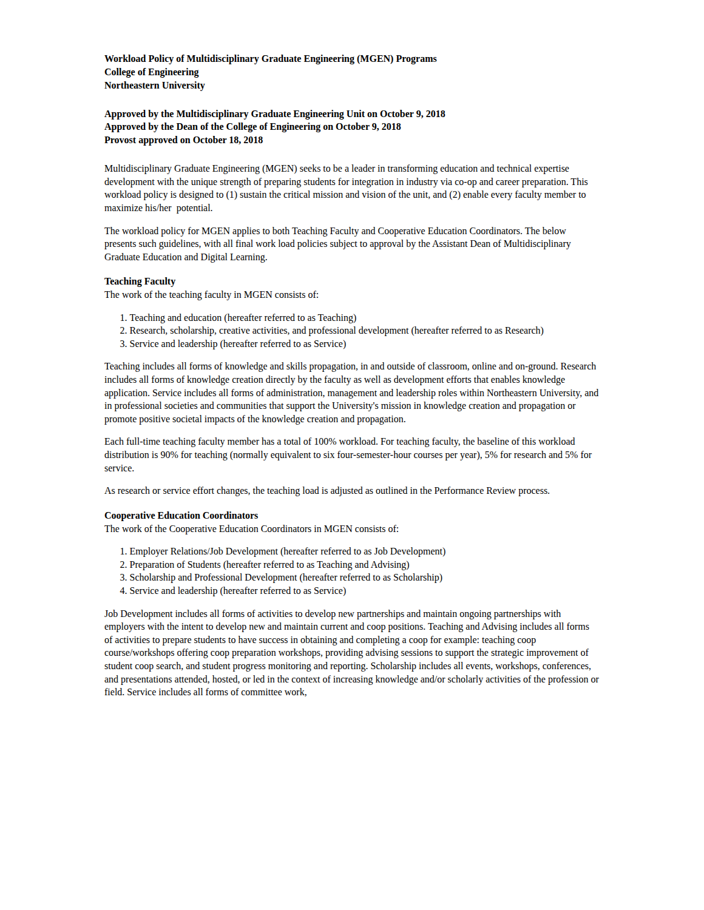Workload Policy of Multidisciplinary Graduate Engineering (MGEN) Programs
College of Engineering
Northeastern University
Approved by the Multidisciplinary Graduate Engineering Unit on October 9, 2018
Approved by the Dean of the College of Engineering on October 9, 2018
Provost approved on October 18, 2018
Multidisciplinary Graduate Engineering (MGEN) seeks to be a leader in transforming education and technical expertise development with the unique strength of preparing students for integration in industry via co-op and career preparation. This workload policy is designed to (1) sustain the critical mission and vision of the unit, and (2) enable every faculty member to maximize his/her potential.
The workload policy for MGEN applies to both Teaching Faculty and Cooperative Education Coordinators. The below presents such guidelines, with all final work load policies subject to approval by the Assistant Dean of Multidisciplinary Graduate Education and Digital Learning.
Teaching Faculty
The work of the teaching faculty in MGEN consists of:
Teaching and education (hereafter referred to as Teaching)
Research, scholarship, creative activities, and professional development (hereafter referred to as Research)
Service and leadership (hereafter referred to as Service)
Teaching includes all forms of knowledge and skills propagation, in and outside of classroom, online and on-ground. Research includes all forms of knowledge creation directly by the faculty as well as development efforts that enables knowledge application. Service includes all forms of administration, management and leadership roles within Northeastern University, and in professional societies and communities that support the University's mission in knowledge creation and propagation or promote positive societal impacts of the knowledge creation and propagation.
Each full-time teaching faculty member has a total of 100% workload. For teaching faculty, the baseline of this workload distribution is 90% for teaching (normally equivalent to six four-semester-hour courses per year), 5% for research and 5% for service.
As research or service effort changes, the teaching load is adjusted as outlined in the Performance Review process.
Cooperative Education Coordinators
The work of the Cooperative Education Coordinators in MGEN consists of:
Employer Relations/Job Development (hereafter referred to as Job Development)
Preparation of Students (hereafter referred to as Teaching and Advising)
Scholarship and Professional Development (hereafter referred to as Scholarship)
Service and leadership (hereafter referred to as Service)
Job Development includes all forms of activities to develop new partnerships and maintain ongoing partnerships with employers with the intent to develop new and maintain current and coop positions. Teaching and Advising includes all forms of activities to prepare students to have success in obtaining and completing a coop for example: teaching coop course/workshops offering coop preparation workshops, providing advising sessions to support the strategic improvement of student coop search, and student progress monitoring and reporting. Scholarship includes all events, workshops, conferences, and presentations attended, hosted, or led in the context of increasing knowledge and/or scholarly activities of the profession or field. Service includes all forms of committee work,